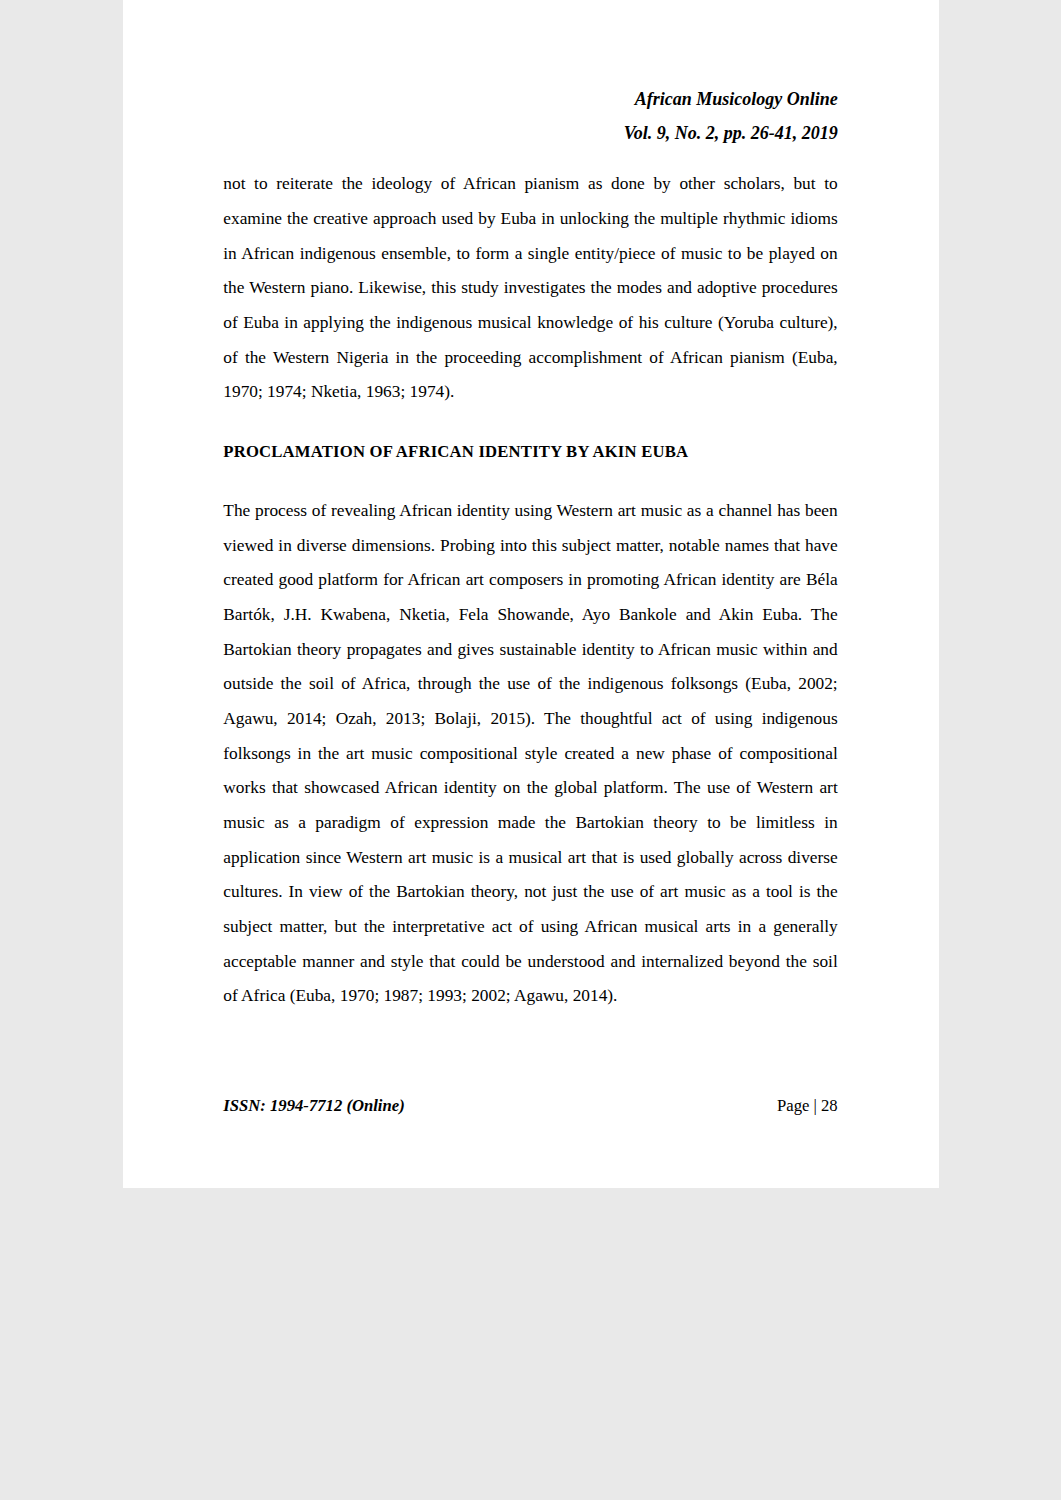African Musicology Online Vol. 9, No. 2, pp. 26-41, 2019
not to reiterate the ideology of African pianism as done by other scholars, but to examine the creative approach used by Euba in unlocking the multiple rhythmic idioms in African indigenous ensemble, to form a single entity/piece of music to be played on the Western piano. Likewise, this study investigates the modes and adoptive procedures of Euba in applying the indigenous musical knowledge of his culture (Yoruba culture), of the Western Nigeria in the proceeding accomplishment of African pianism (Euba, 1970; 1974; Nketia, 1963; 1974).
Proclamation of African Identity by Akin Euba
The process of revealing African identity using Western art music as a channel has been viewed in diverse dimensions. Probing into this subject matter, notable names that have created good platform for African art composers in promoting African identity are Béla Bartók, J.H. Kwabena, Nketia, Fela Showande, Ayo Bankole and Akin Euba. The Bartokian theory propagates and gives sustainable identity to African music within and outside the soil of Africa, through the use of the indigenous folksongs (Euba, 2002; Agawu, 2014; Ozah, 2013; Bolaji, 2015). The thoughtful act of using indigenous folksongs in the art music compositional style created a new phase of compositional works that showcased African identity on the global platform. The use of Western art music as a paradigm of expression made the Bartokian theory to be limitless in application since Western art music is a musical art that is used globally across diverse cultures. In view of the Bartokian theory, not just the use of art music as a tool is the subject matter, but the interpretative act of using African musical arts in a generally acceptable manner and style that could be understood and internalized beyond the soil of Africa (Euba, 1970; 1987; 1993; 2002; Agawu, 2014).
ISSN: 1994-7712 (Online) Page | 28